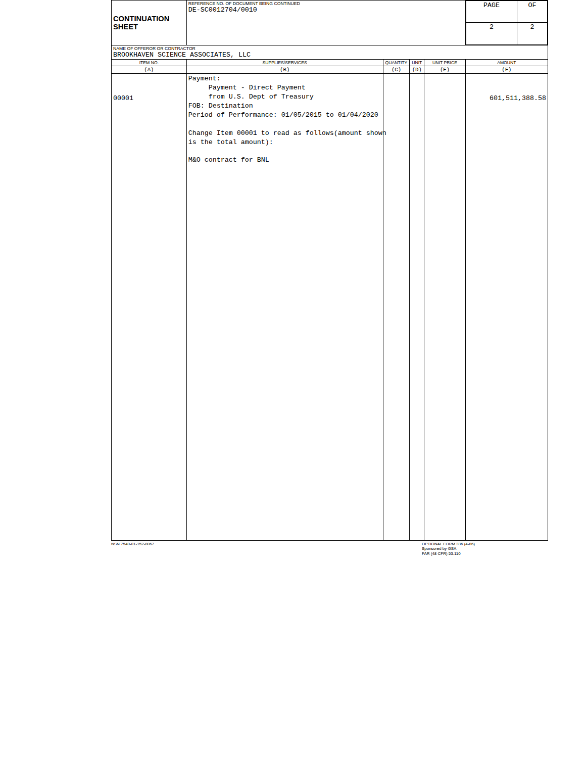| CONTINUATION SHEET | REFERENCE NO. OF DOCUMENT BEING CONTINUED DE-SC0012704/0010 | / PAGE / OF / / 2 / 2 / |
| NAME OF OFFEROR OR CONTRACTOR BROOKHAVEN SCIENCE ASSOCIATES, LLC |
| ITEM NO. | SUPPLIES/SERVICES | QUANTITY | UNIT | UNIT PRICE | AMOUNT |
| (A) | (B) | (C) | (D) | (E) | (F) |
| 00001 | Payment: Payment - Direct Payment from U.S. Dept of Treasury FOB: Destination Period of Performance: 01/05/2015 to 01/04/2020 Change Item 00001 to read as follows(amount shown is the total amount): M&O contract for BNL | | | | 601,511,388.58 |
NSN 7540-01-152-8067
OPTIONAL FORM 336 (4-86)
Sponsored by GSA
FAR (48 CFR) 53.110